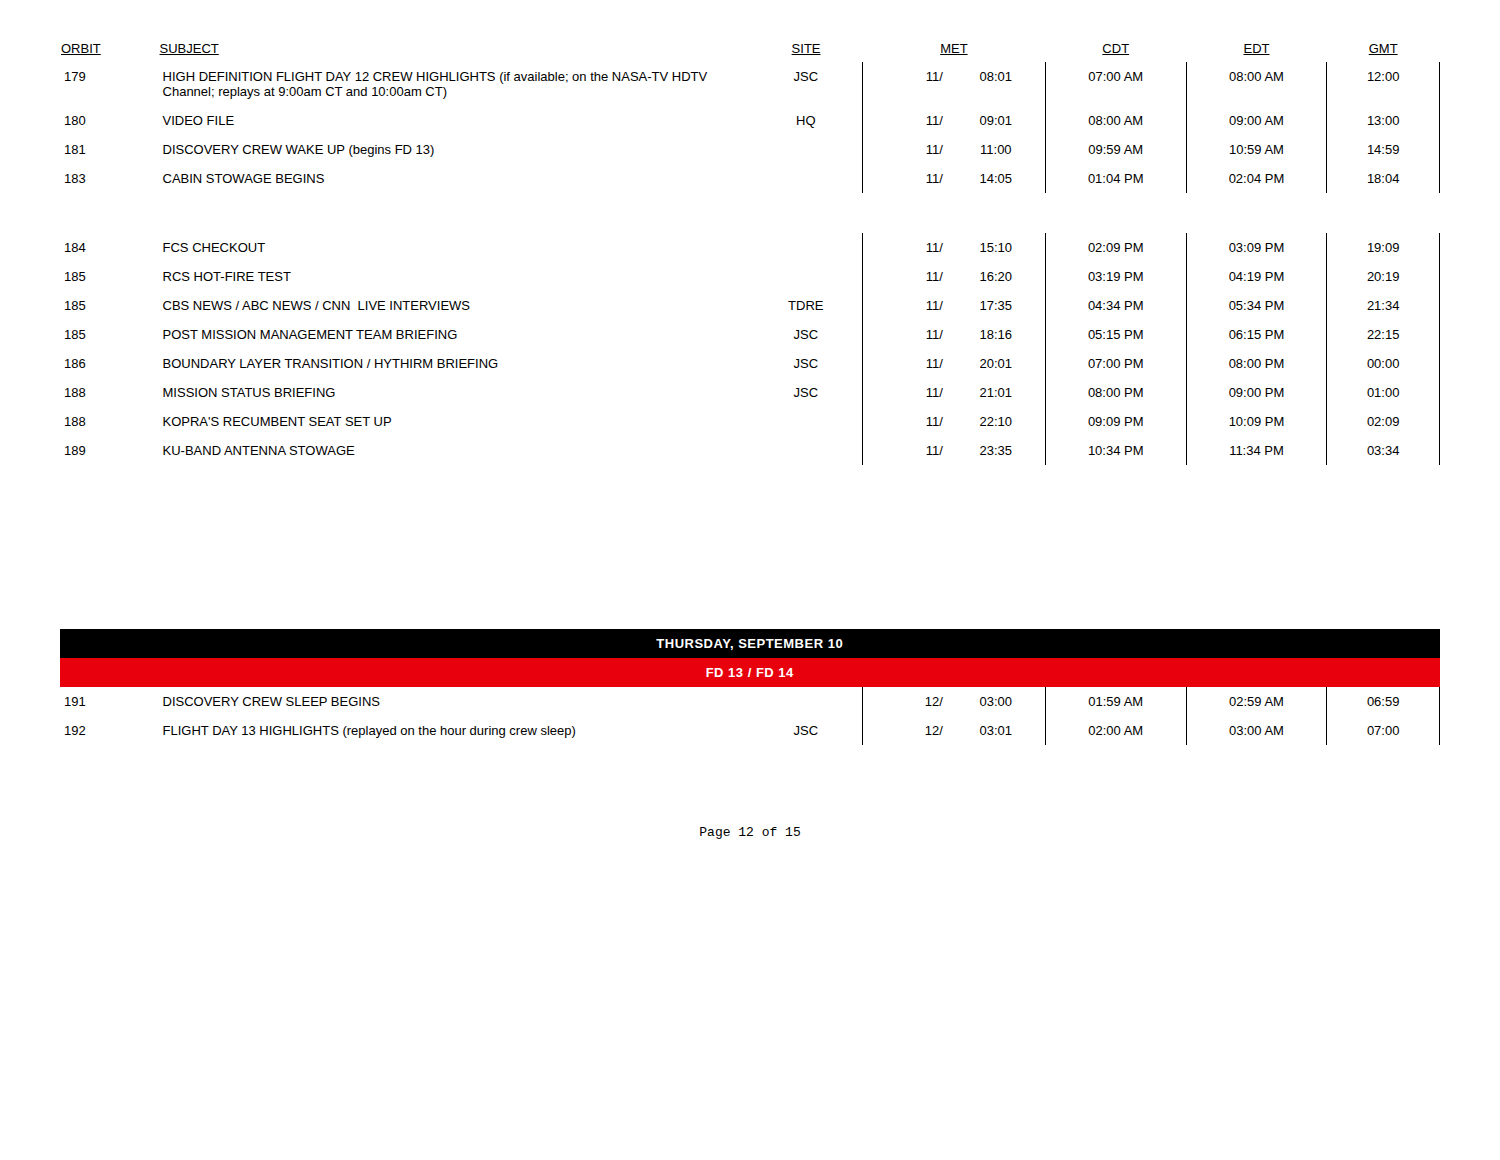| ORBIT | SUBJECT | SITE | MET | CDT | EDT | GMT |
| --- | --- | --- | --- | --- | --- | --- |
| 179 | HIGH DEFINITION FLIGHT DAY 12 CREW HIGHLIGHTS (if available; on the NASA-TV HDTV Channel; replays at 9:00am CT and 10:00am CT) | JSC | 11/ | 08:01 | 07:00 AM | 08:00 AM | 12:00 |
| 180 | VIDEO FILE | HQ | 11/ | 09:01 | 08:00 AM | 09:00 AM | 13:00 |
| 181 | DISCOVERY CREW WAKE UP (begins FD 13) | | 11/ | 11:00 | 09:59 AM | 10:59 AM | 14:59 |
| 183 | CABIN STOWAGE BEGINS | | 11/ | 14:05 | 01:04 PM | 02:04 PM | 18:04 |
| 184 | FCS CHECKOUT | | 11/ | 15:10 | 02:09 PM | 03:09 PM | 19:09 |
| 185 | RCS HOT-FIRE TEST | | 11/ | 16:20 | 03:19 PM | 04:19 PM | 20:19 |
| 185 | CBS NEWS / ABC NEWS / CNN LIVE INTERVIEWS | TDRE | 11/ | 17:35 | 04:34 PM | 05:34 PM | 21:34 |
| 185 | POST MISSION MANAGEMENT TEAM BRIEFING | JSC | 11/ | 18:16 | 05:15 PM | 06:15 PM | 22:15 |
| 186 | BOUNDARY LAYER TRANSITION / HYTHIRM BRIEFING | JSC | 11/ | 20:01 | 07:00 PM | 08:00 PM | 00:00 |
| 188 | MISSION STATUS BRIEFING | JSC | 11/ | 21:01 | 08:00 PM | 09:00 PM | 01:00 |
| 188 | KOPRA'S RECUMBENT SEAT SET UP | | 11/ | 22:10 | 09:09 PM | 10:09 PM | 02:09 |
| 189 | KU-BAND ANTENNA STOWAGE | | 11/ | 23:35 | 10:34 PM | 11:34 PM | 03:34 |
| THURSDAY, SEPTEMBER 10 |
| FD 13 / FD 14 |
| 191 | DISCOVERY CREW SLEEP BEGINS | | 12/ | 03:00 | 01:59 AM | 02:59 AM | 06:59 |
| 192 | FLIGHT DAY 13 HIGHLIGHTS (replayed on the hour during crew sleep) | JSC | 12/ | 03:01 | 02:00 AM | 03:00 AM | 07:00 |
Page 12 of 15